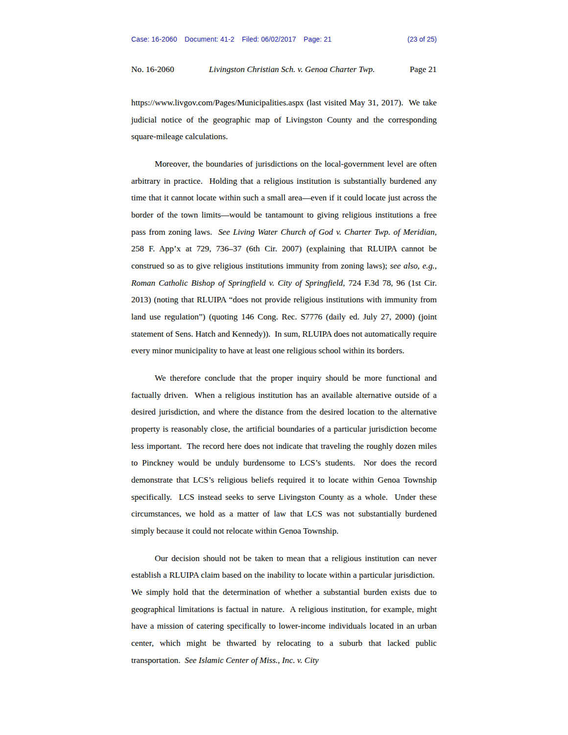Case: 16-2060 Document: 41-2 Filed: 06/02/2017 Page: 21
(23 of 25)
No. 16-2060
Livingston Christian Sch. v. Genoa Charter Twp.
Page 21
https://www.livgov.com/Pages/Municipalities.aspx (last visited May 31, 2017). We take judicial notice of the geographic map of Livingston County and the corresponding square-mileage calculations.
Moreover, the boundaries of jurisdictions on the local-government level are often arbitrary in practice. Holding that a religious institution is substantially burdened any time that it cannot locate within such a small area—even if it could locate just across the border of the town limits—would be tantamount to giving religious institutions a free pass from zoning laws. See Living Water Church of God v. Charter Twp. of Meridian, 258 F. App’x at 729, 736–37 (6th Cir. 2007) (explaining that RLUIPA cannot be construed so as to give religious institutions immunity from zoning laws); see also, e.g., Roman Catholic Bishop of Springfield v. City of Springfield, 724 F.3d 78, 96 (1st Cir. 2013) (noting that RLUIPA “does not provide religious institutions with immunity from land use regulation”) (quoting 146 Cong. Rec. S7776 (daily ed. July 27, 2000) (joint statement of Sens. Hatch and Kennedy)). In sum, RLUIPA does not automatically require every minor municipality to have at least one religious school within its borders.
We therefore conclude that the proper inquiry should be more functional and factually driven. When a religious institution has an available alternative outside of a desired jurisdiction, and where the distance from the desired location to the alternative property is reasonably close, the artificial boundaries of a particular jurisdiction become less important. The record here does not indicate that traveling the roughly dozen miles to Pinckney would be unduly burdensome to LCS’s students. Nor does the record demonstrate that LCS’s religious beliefs required it to locate within Genoa Township specifically. LCS instead seeks to serve Livingston County as a whole. Under these circumstances, we hold as a matter of law that LCS was not substantially burdened simply because it could not relocate within Genoa Township.
Our decision should not be taken to mean that a religious institution can never establish a RLUIPA claim based on the inability to locate within a particular jurisdiction. We simply hold that the determination of whether a substantial burden exists due to geographical limitations is factual in nature. A religious institution, for example, might have a mission of catering specifically to lower-income individuals located in an urban center, which might be thwarted by relocating to a suburb that lacked public transportation. See Islamic Center of Miss., Inc. v. City